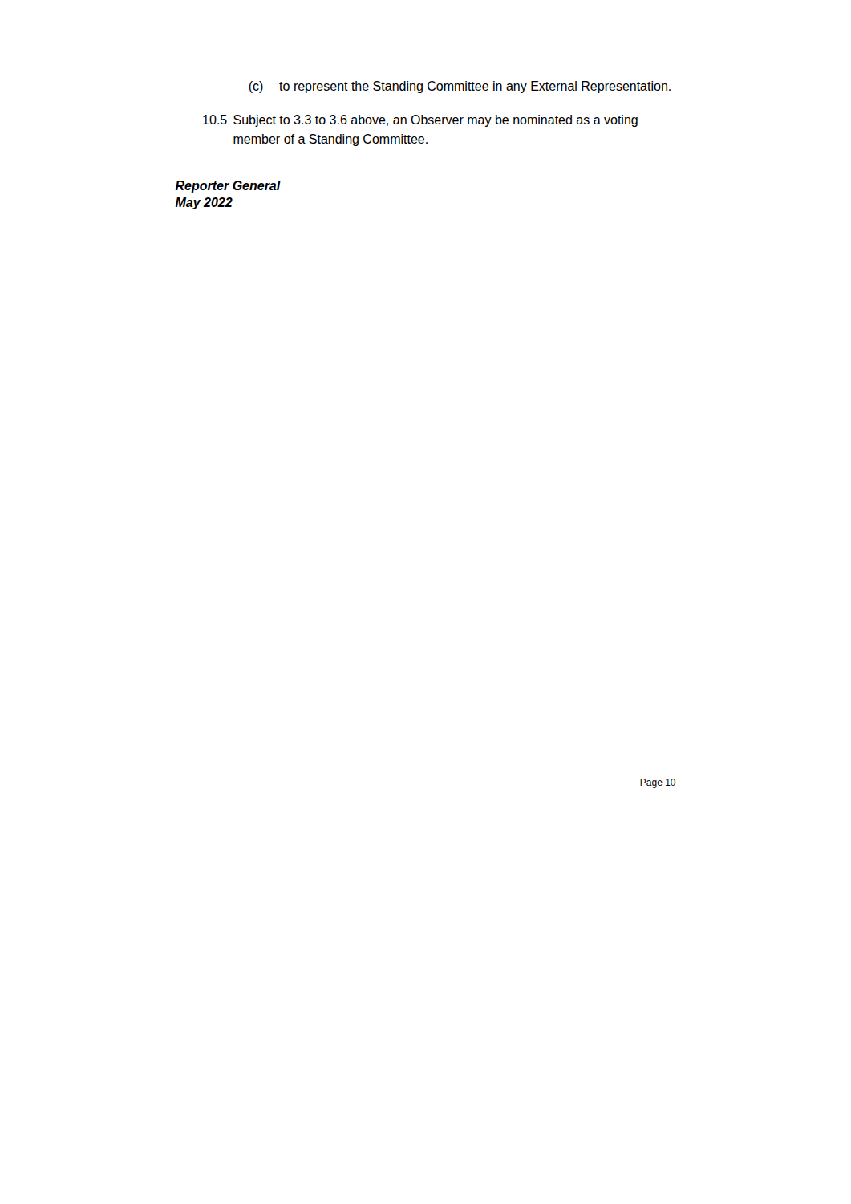(c)
to represent the Standing Committee in any External Representation.
10.5
Subject to 3.3 to 3.6 above, an Observer may be nominated as a voting member of a Standing Committee.
Reporter General
May 2022
Page 10